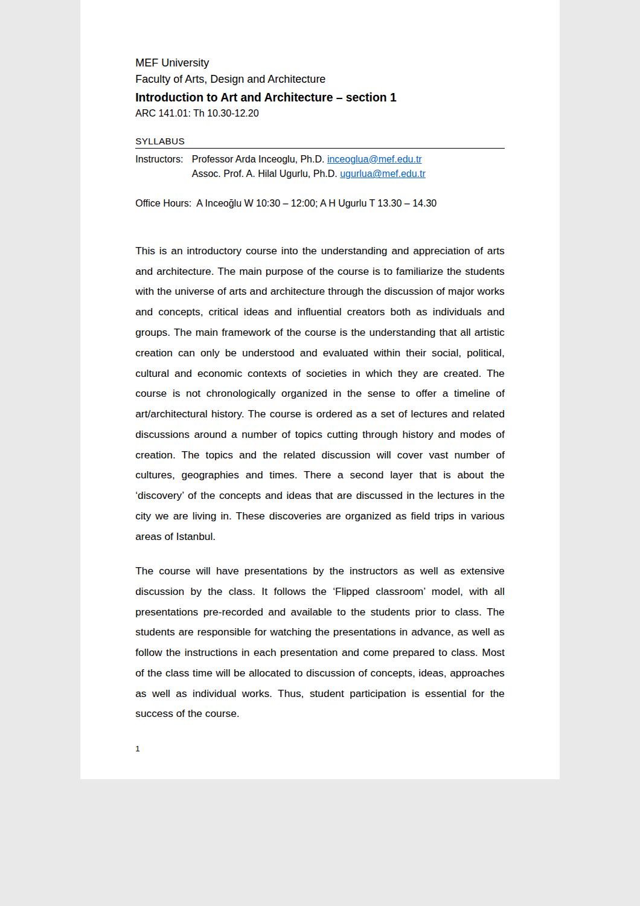MEF University
Faculty of Arts, Design and Architecture
Introduction to Art and Architecture – section 1
ARC 141.01: Th 10.30-12.20
SYLLABUS
| Instructors: | Professor Arda Inceoglu, Ph.D. inceoglua@mef.edu.tr |
| | Assoc. Prof. A. Hilal Ugurlu, Ph.D. ugurlua@mef.edu.tr |
Office Hours: A Inceoğlu W 10:30 – 12:00; A H Ugurlu T 13.30 – 14.30
This is an introductory course into the understanding and appreciation of arts and architecture. The main purpose of the course is to familiarize the students with the universe of arts and architecture through the discussion of major works and concepts, critical ideas and influential creators both as individuals and groups. The main framework of the course is the understanding that all artistic creation can only be understood and evaluated within their social, political, cultural and economic contexts of societies in which they are created. The course is not chronologically organized in the sense to offer a timeline of art/architectural history. The course is ordered as a set of lectures and related discussions around a number of topics cutting through history and modes of creation. The topics and the related discussion will cover vast number of cultures, geographies and times. There a second layer that is about the ‘discovery’ of the concepts and ideas that are discussed in the lectures in the city we are living in. These discoveries are organized as field trips in various areas of Istanbul.
The course will have presentations by the instructors as well as extensive discussion by the class. It follows the ‘Flipped classroom’ model, with all presentations pre-recorded and available to the students prior to class. The students are responsible for watching the presentations in advance, as well as follow the instructions in each presentation and come prepared to class. Most of the class time will be allocated to discussion of concepts, ideas, approaches as well as individual works. Thus, student participation is essential for the success of the course.
1